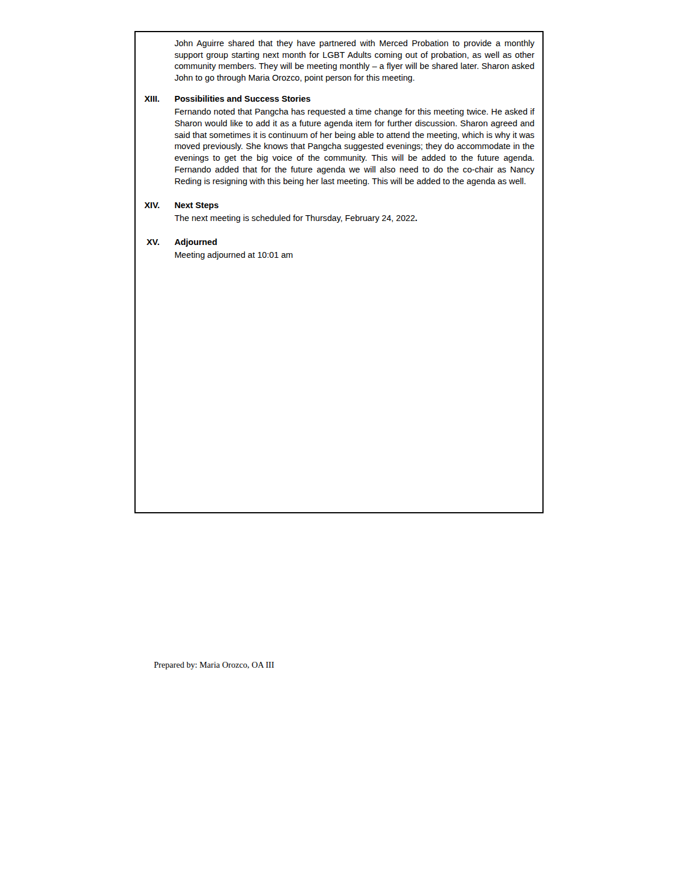John Aguirre shared that they have partnered with Merced Probation to provide a monthly support group starting next month for LGBT Adults coming out of probation, as well as other community members. They will be meeting monthly – a flyer will be shared later. Sharon asked John to go through Maria Orozco, point person for this meeting.
XIII.
Possibilities and Success Stories
Fernando noted that Pangcha has requested a time change for this meeting twice. He asked if Sharon would like to add it as a future agenda item for further discussion. Sharon agreed and said that sometimes it is continuum of her being able to attend the meeting, which is why it was moved previously. She knows that Pangcha suggested evenings; they do accommodate in the evenings to get the big voice of the community. This will be added to the future agenda. Fernando added that for the future agenda we will also need to do the co-chair as Nancy Reding is resigning with this being her last meeting. This will be added to the agenda as well.
XIV.
Next Steps
The next meeting is scheduled for Thursday, February 24, 2022.
XV.
Adjourned
Meeting adjourned at 10:01 am
Prepared by: Maria Orozco, OA III